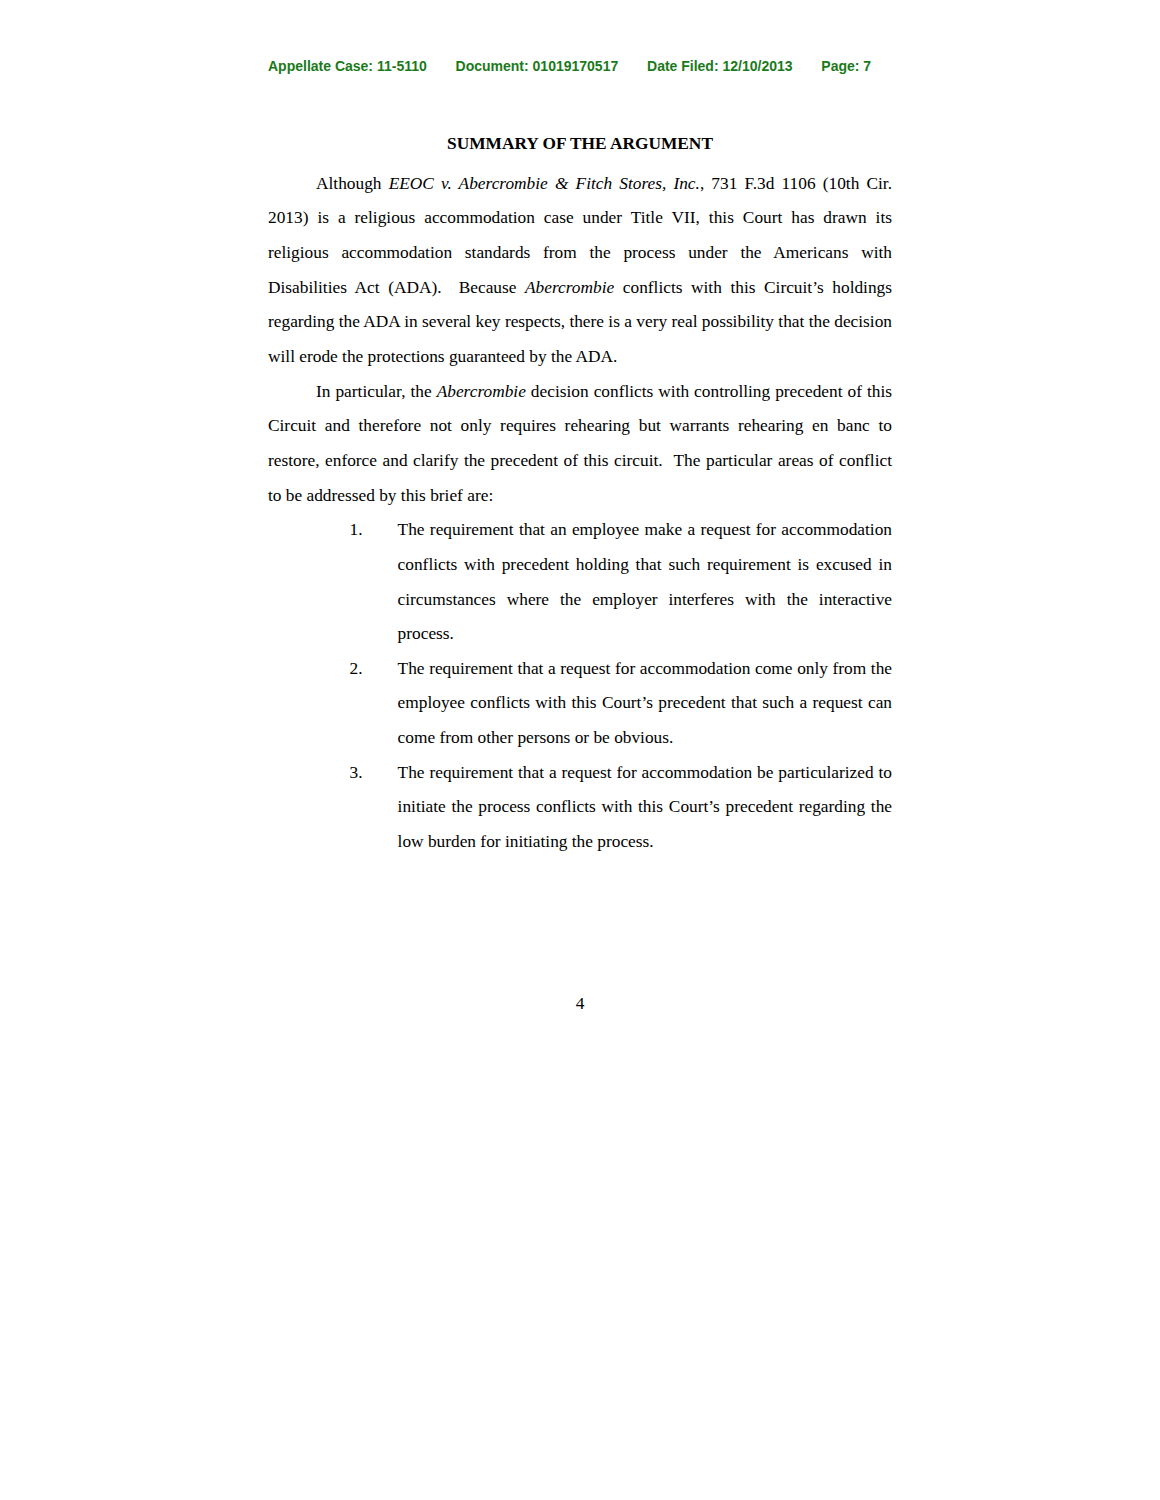Appellate Case: 11-5110 Document: 01019170517 Date Filed: 12/10/2013 Page: 7
SUMMARY OF THE ARGUMENT
Although EEOC v. Abercrombie & Fitch Stores, Inc., 731 F.3d 1106 (10th Cir. 2013) is a religious accommodation case under Title VII, this Court has drawn its religious accommodation standards from the process under the Americans with Disabilities Act (ADA). Because Abercrombie conflicts with this Circuit’s holdings regarding the ADA in several key respects, there is a very real possibility that the decision will erode the protections guaranteed by the ADA.
In particular, the Abercrombie decision conflicts with controlling precedent of this Circuit and therefore not only requires rehearing but warrants rehearing en banc to restore, enforce and clarify the precedent of this circuit. The particular areas of conflict to be addressed by this brief are:
1. The requirement that an employee make a request for accommodation conflicts with precedent holding that such requirement is excused in circumstances where the employer interferes with the interactive process.
2. The requirement that a request for accommodation come only from the employee conflicts with this Court’s precedent that such a request can come from other persons or be obvious.
3. The requirement that a request for accommodation be particularized to initiate the process conflicts with this Court’s precedent regarding the low burden for initiating the process.
4